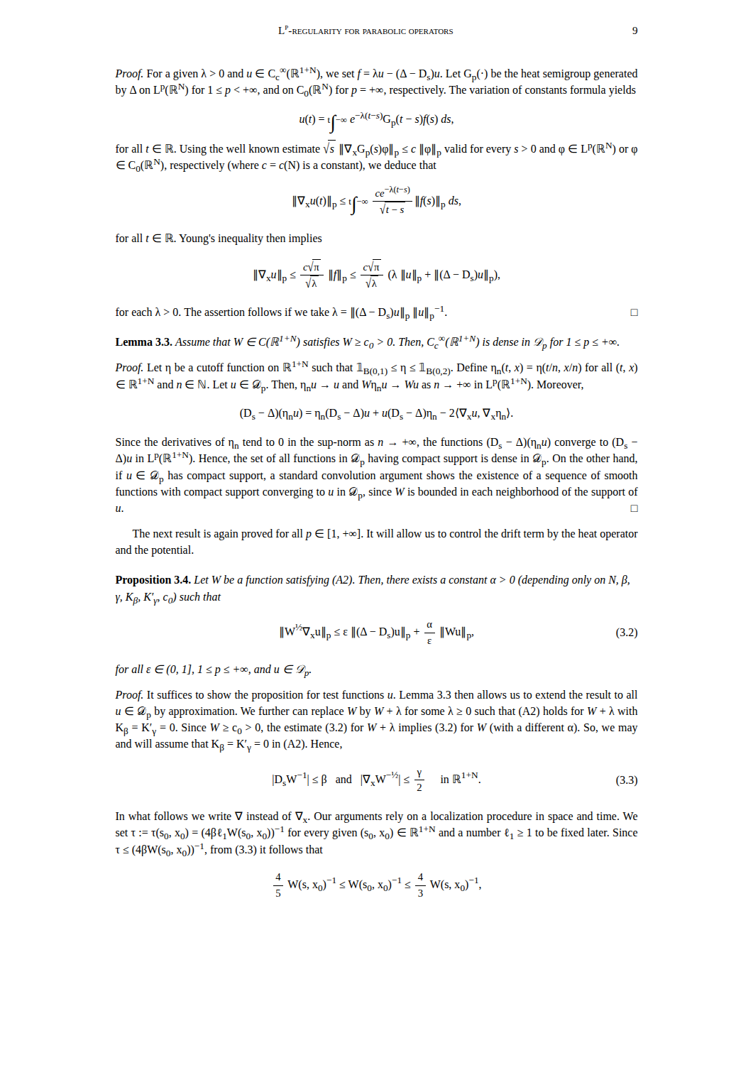Lp-regularity for parabolic operators 9
Proof. For a given λ > 0 and u ∈ Cc∞(ℝ1+N), we set f = λu − (Δ − Ds)u. Let Gp(·) be the heat semigroup generated by Δ on Lp(ℝN) for 1 ≤ p < +∞, and on C0(ℝN) for p = +∞, respectively. The variation of constants formula yields
u(t) = t∫−∞ e−λ(t−s)Gp(t − s)f(s) ds,
for all t ∈ ℝ. Using the well known estimate √s ∥∇xGp(s)φ∥p ≤ c ∥φ∥p valid for every s > 0 and φ ∈ Lp(ℝN) or φ ∈ C0(ℝN), respectively (where c = c(N) is a constant), we deduce that
∥∇xu(t)∥p ≤ t∫−∞ ce−λ(t−s)√t − s∥f(s)∥p ds,
for all t ∈ ℝ. Young's inequality then implies
∥∇xu∥p ≤ c√π√λ ∥f∥p ≤ c√π√λ (λ ∥u∥p + ∥(Δ − Ds)u∥p),
for each λ > 0. The assertion follows if we take λ = ∥(Δ − Ds)u∥p ∥u∥p−1. □
Lemma 3.3. Assume that W ∈ C(ℝ1+N) satisfies W ≥ c0 > 0. Then, Cc∞(ℝ1+N) is dense in 𝒟p for 1 ≤ p ≤ +∞.
Proof. Let η be a cutoff function on ℝ1+N such that 𝟙B(0,1) ≤ η ≤ 𝟙B(0,2). Define ηn(t, x) = η(t/n, x/n) for all (t, x) ∈ ℝ1+N and n ∈ ℕ. Let u ∈ 𝒟p. Then, ηnu → u and Wηnu → Wu as n → +∞ in Lp(ℝ1+N). Moreover,
(Ds − Δ)(ηnu) = ηn(Ds − Δ)u + u(Ds − Δ)ηn − 2⟨∇xu, ∇xηn⟩.
Since the derivatives of ηn tend to 0 in the sup-norm as n → +∞, the functions (Ds − Δ)(ηnu) converge to (Ds − Δ)u in Lp(ℝ1+N). Hence, the set of all functions in 𝒟p having compact support is dense in 𝒟p. On the other hand, if u ∈ 𝒟p has compact support, a standard convolution argument shows the existence of a sequence of smooth functions with compact support converging to u in 𝒟p, since W is bounded in each neighborhood of the support of u. □
The next result is again proved for all p ∈ [1, +∞]. It will allow us to control the drift term by the heat operator and the potential.
Proposition 3.4. Let W be a function satisfying (A2). Then, there exists a constant α > 0 (depending only on N, β, γ, Kβ, K′γ, c0) such that
∥W½∇xu∥p ≤ ε ∥(Δ − Ds)u∥p + αε ∥Wu∥p, (3.2)
for all ε ∈ (0, 1], 1 ≤ p ≤ +∞, and u ∈ 𝒟p.
Proof. It suffices to show the proposition for test functions u. Lemma 3.3 then allows us to extend the result to all u ∈ 𝒟p by approximation. We further can replace W by W + λ for some λ ≥ 0 such that (A2) holds for W + λ with Kβ = K′γ = 0. Since W ≥ c0 > 0, the estimate (3.2) for W + λ implies (3.2) for W (with a different α). So, we may and will assume that Kβ = K′γ = 0 in (A2). Hence,
|DsW−1| ≤ β and |∇xW−½| ≤ γ 2 in ℝ1+N. (3.3)
In what follows we write ∇ instead of ∇x. Our arguments rely on a localization procedure in space and time. We set τ := τ(s0, x0) = (4βℓ1W(s0, x0))−1 for every given (s0, x0) ∈ ℝ1+N and a number ℓ1 ≥ 1 to be fixed later. Since τ ≤ (4βW(s0, x0))−1, from (3.3) it follows that
45 W(s, x0)−1 ≤ W(s0, x0)−1 ≤ 43 W(s, x0)−1,